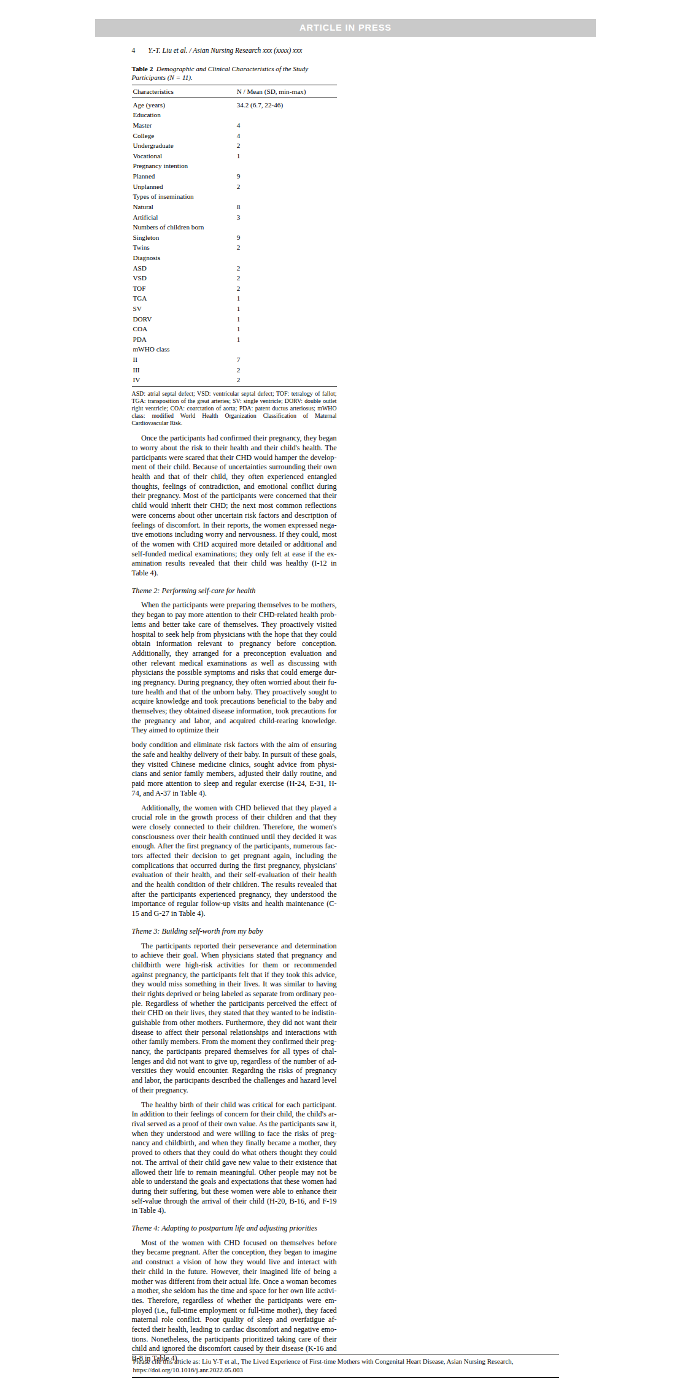ARTICLE IN PRESS
4
Y.-T. Liu et al. / Asian Nursing Research xxx (xxxx) xxx
Table 2 Demographic and Clinical Characteristics of the Study Participants (N = 11).
| Characteristics | N / Mean (SD, min-max) |
| --- | --- |
| Age (years) | 34.2 (6.7, 22-46) |
| Education | |
| Master | 4 |
| College | 4 |
| Undergraduate | 2 |
| Vocational | 1 |
| Pregnancy intention | |
| Planned | 9 |
| Unplanned | 2 |
| Types of insemination | |
| Natural | 8 |
| Artificial | 3 |
| Numbers of children born | |
| Singleton | 9 |
| Twins | 2 |
| Diagnosis | |
| ASD | 2 |
| VSD | 2 |
| TOF | 2 |
| TGA | 1 |
| SV | 1 |
| DORV | 1 |
| COA | 1 |
| PDA | 1 |
| mWHO class | |
| II | 7 |
| III | 2 |
| IV | 2 |
ASD: atrial septal defect; VSD: ventricular septal defect; TOF: tetralogy of fallot; TGA: transposition of the great arteries; SV: single ventricle; DORV: double outlet right ventricle; COA: coarctation of aorta; PDA: patent ductus arteriosus; mWHO class: modified World Health Organization Classification of Maternal Cardiovascular Risk.
Once the participants had confirmed their pregnancy, they began to worry about the risk to their health and their child's health. The participants were scared that their CHD would hamper the development of their child. Because of uncertainties surrounding their own health and that of their child, they often experienced entangled thoughts, feelings of contradiction, and emotional conflict during their pregnancy. Most of the participants were concerned that their child would inherit their CHD; the next most common reflections were concerns about other uncertain risk factors and description of feelings of discomfort. In their reports, the women expressed negative emotions including worry and nervousness. If they could, most of the women with CHD acquired more detailed or additional and self-funded medical examinations; they only felt at ease if the examination results revealed that their child was healthy (I-12 in Table 4).
Theme 2: Performing self-care for health
When the participants were preparing themselves to be mothers, they began to pay more attention to their CHD-related health problems and better take care of themselves. They proactively visited hospital to seek help from physicians with the hope that they could obtain information relevant to pregnancy before conception. Additionally, they arranged for a preconception evaluation and other relevant medical examinations as well as discussing with physicians the possible symptoms and risks that could emerge during pregnancy. During pregnancy, they often worried about their future health and that of the unborn baby. They proactively sought to acquire knowledge and took precautions beneficial to the baby and themselves; they obtained disease information, took precautions for the pregnancy and labor, and acquired child-rearing knowledge. They aimed to optimize their
body condition and eliminate risk factors with the aim of ensuring the safe and healthy delivery of their baby. In pursuit of these goals, they visited Chinese medicine clinics, sought advice from physicians and senior family members, adjusted their daily routine, and paid more attention to sleep and regular exercise (H-24, E-31, H-74, and A-37 in Table 4).
Additionally, the women with CHD believed that they played a crucial role in the growth process of their children and that they were closely connected to their children. Therefore, the women's consciousness over their health continued until they decided it was enough. After the first pregnancy of the participants, numerous factors affected their decision to get pregnant again, including the complications that occurred during the first pregnancy, physicians' evaluation of their health, and their self-evaluation of their health and the health condition of their children. The results revealed that after the participants experienced pregnancy, they understood the importance of regular follow-up visits and health maintenance (C-15 and G-27 in Table 4).
Theme 3: Building self-worth from my baby
The participants reported their perseverance and determination to achieve their goal. When physicians stated that pregnancy and childbirth were high-risk activities for them or recommended against pregnancy, the participants felt that if they took this advice, they would miss something in their lives. It was similar to having their rights deprived or being labeled as separate from ordinary people. Regardless of whether the participants perceived the effect of their CHD on their lives, they stated that they wanted to be indistinguishable from other mothers. Furthermore, they did not want their disease to affect their personal relationships and interactions with other family members. From the moment they confirmed their pregnancy, the participants prepared themselves for all types of challenges and did not want to give up, regardless of the number of adversities they would encounter. Regarding the risks of pregnancy and labor, the participants described the challenges and hazard level of their pregnancy.
The healthy birth of their child was critical for each participant. In addition to their feelings of concern for their child, the child's arrival served as a proof of their own value. As the participants saw it, when they understood and were willing to face the risks of pregnancy and childbirth, and when they finally became a mother, they proved to others that they could do what others thought they could not. The arrival of their child gave new value to their existence that allowed their life to remain meaningful. Other people may not be able to understand the goals and expectations that these women had during their suffering, but these women were able to enhance their self-value through the arrival of their child (H-20, B-16, and F-19 in Table 4).
Theme 4: Adapting to postpartum life and adjusting priorities
Most of the women with CHD focused on themselves before they became pregnant. After the conception, they began to imagine and construct a vision of how they would live and interact with their child in the future. However, their imagined life of being a mother was different from their actual life. Once a woman becomes a mother, she seldom has the time and space for her own life activities. Therefore, regardless of whether the participants were employed (i.e., full-time employment or full-time mother), they faced maternal role conflict. Poor quality of sleep and overfatigue affected their health, leading to cardiac discomfort and negative emotions. Nonetheless, the participants prioritized taking care of their child and ignored the discomfort caused by their disease (K-16 and B-8 in Table 4).
Please cite this article as: Liu Y-T et al., The Lived Experience of First-time Mothers with Congenital Heart Disease, Asian Nursing Research,
https://doi.org/10.1016/j.anr.2022.05.003